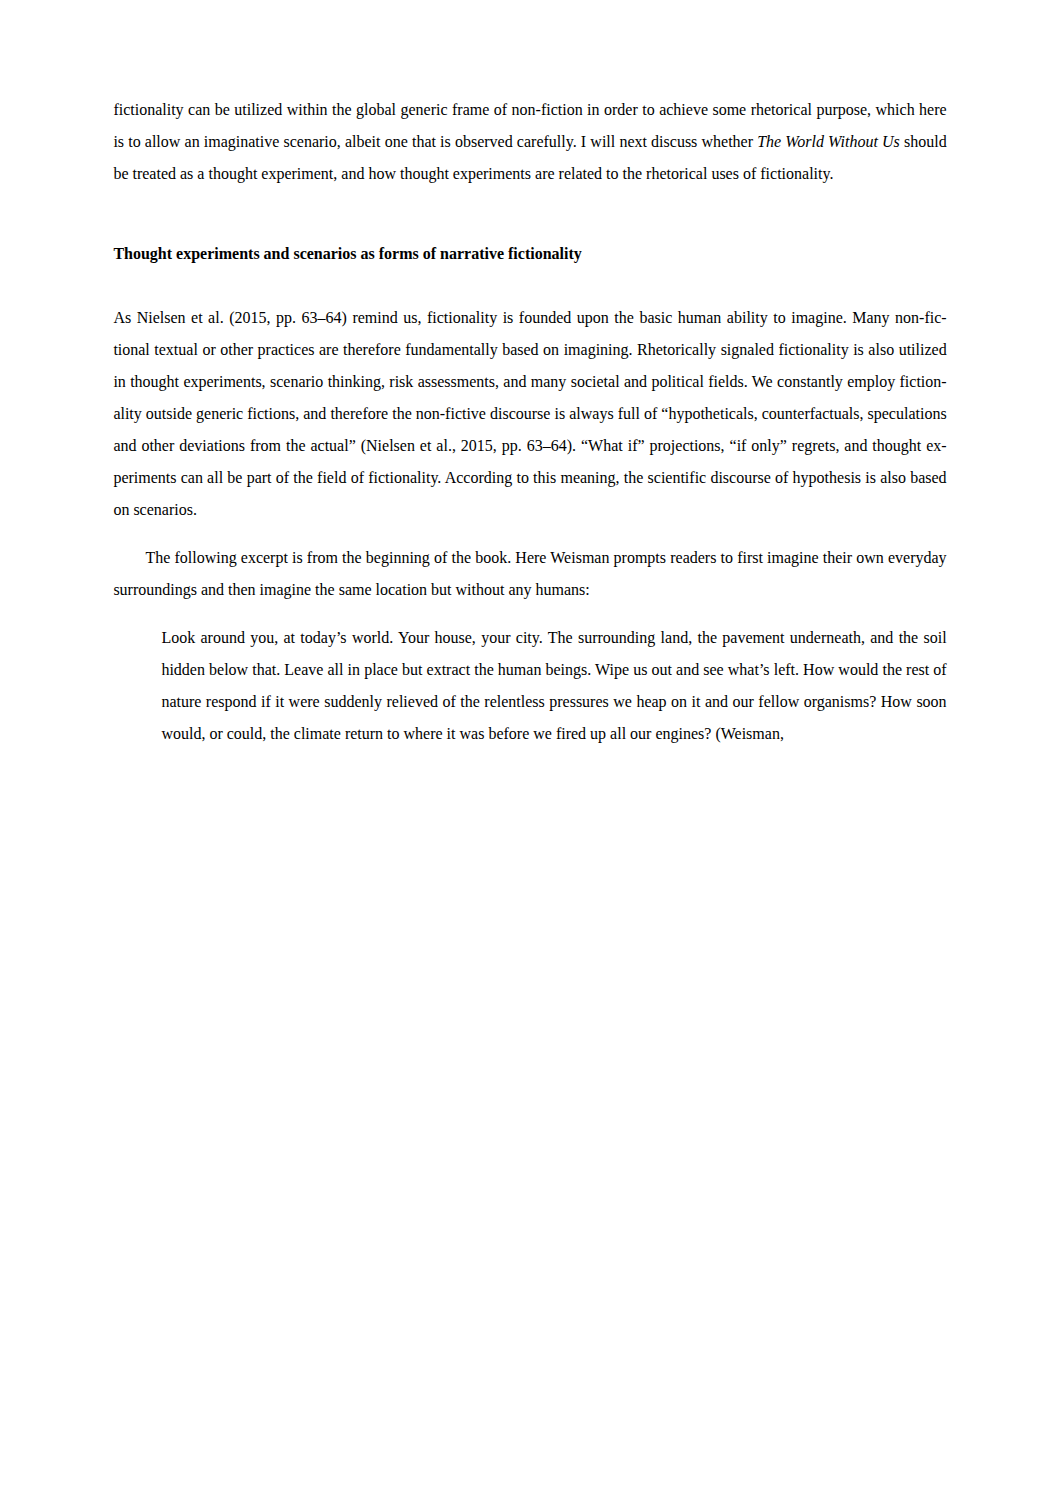fictionality can be utilized within the global generic frame of non-fiction in order to achieve some rhetorical purpose, which here is to allow an imaginative scenario, albeit one that is observed carefully. I will next discuss whether The World Without Us should be treated as a thought experiment, and how thought experiments are related to the rhetorical uses of fictionality.
Thought experiments and scenarios as forms of narrative fictionality
As Nielsen et al. (2015, pp. 63–64) remind us, fictionality is founded upon the basic human ability to imagine. Many non-fictional textual or other practices are therefore fundamentally based on imagining. Rhetorically signaled fictionality is also utilized in thought experiments, scenario thinking, risk assessments, and many societal and political fields. We constantly employ fictionality outside generic fictions, and therefore the non-fictive discourse is always full of “hypotheticals, counterfactuals, speculations and other deviations from the actual” (Nielsen et al., 2015, pp. 63–64). “What if” projections, “if only” regrets, and thought experiments can all be part of the field of fictionality. According to this meaning, the scientific discourse of hypothesis is also based on scenarios.
The following excerpt is from the beginning of the book. Here Weisman prompts readers to first imagine their own everyday surroundings and then imagine the same location but without any humans:
Look around you, at today’s world. Your house, your city. The surrounding land, the pavement underneath, and the soil hidden below that. Leave all in place but extract the human beings. Wipe us out and see what’s left. How would the rest of nature respond if it were suddenly relieved of the relentless pressures we heap on it and our fellow organisms? How soon would, or could, the climate return to where it was before we fired up all our engines? (Weisman,